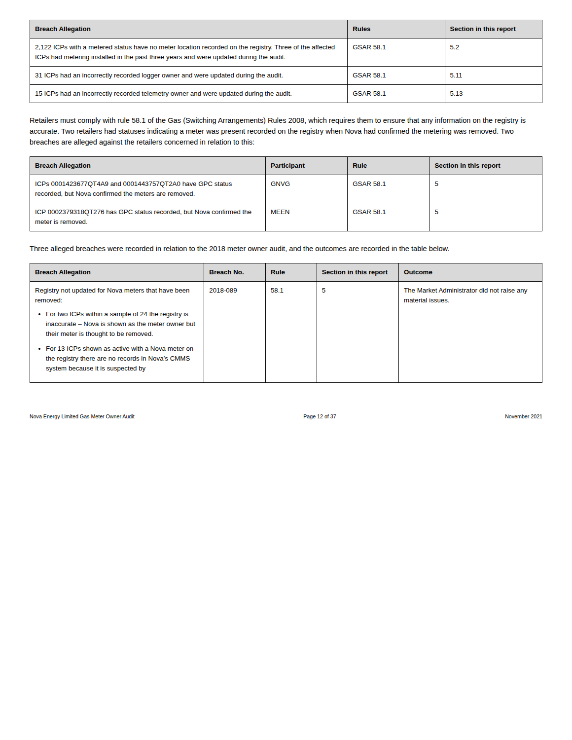| Breach Allegation | Rules | Section in this report |
| --- | --- | --- |
| 2,122 ICPs with a metered status have no meter location recorded on the registry. Three of the affected ICPs had metering installed in the past three years and were updated during the audit. | GSAR 58.1 | 5.2 |
| 31 ICPs had an incorrectly recorded logger owner and were updated during the audit. | GSAR 58.1 | 5.11 |
| 15 ICPs had an incorrectly recorded telemetry owner and were updated during the audit. | GSAR 58.1 | 5.13 |
Retailers must comply with rule 58.1 of the Gas (Switching Arrangements) Rules 2008, which requires them to ensure that any information on the registry is accurate. Two retailers had statuses indicating a meter was present recorded on the registry when Nova had confirmed the metering was removed. Two breaches are alleged against the retailers concerned in relation to this:
| Breach Allegation | Participant | Rule | Section in this report |
| --- | --- | --- | --- |
| ICPs 0001423677QT4A9 and 0001443757QT2A0 have GPC status recorded, but Nova confirmed the meters are removed. | GNVG | GSAR 58.1 | 5 |
| ICP 0002379318QT276 has GPC status recorded, but Nova confirmed the meter is removed. | MEEN | GSAR 58.1 | 5 |
Three alleged breaches were recorded in relation to the 2018 meter owner audit, and the outcomes are recorded in the table below.
| Breach Allegation | Breach No. | Rule | Section in this report | Outcome |
| --- | --- | --- | --- | --- |
| Registry not updated for Nova meters that have been removed: For two ICPs within a sample of 24 the registry is inaccurate – Nova is shown as the meter owner but their meter is thought to be removed. For 13 ICPs shown as active with a Nova meter on the registry there are no records in Nova’s CMMS system because it is suspected by | 2018-089 | 58.1 | 5 | The Market Administrator did not raise any material issues. |
Nova Energy Limited Gas Meter Owner Audit Page 12 of 37 November 2021